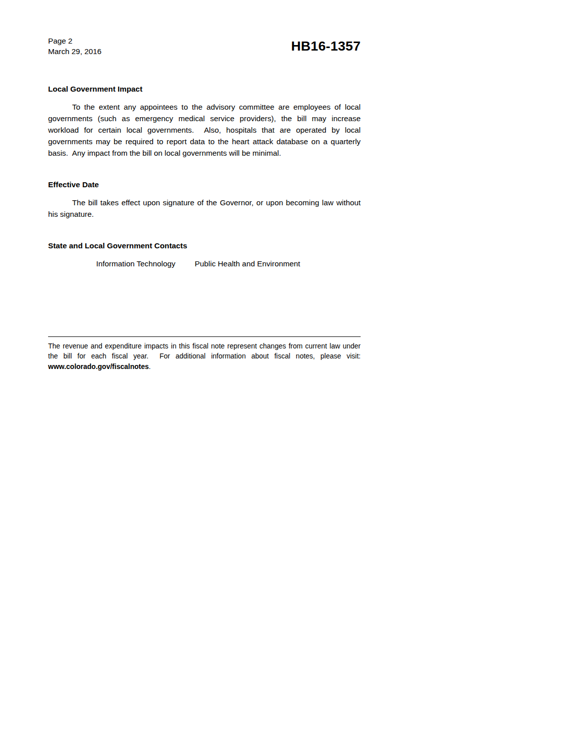Page 2
March 29, 2016
HB16-1357
Local Government Impact
To the extent any appointees to the advisory committee are employees of local governments (such as emergency medical service providers), the bill may increase workload for certain local governments. Also, hospitals that are operated by local governments may be required to report data to the heart attack database on a quarterly basis. Any impact from the bill on local governments will be minimal.
Effective Date
The bill takes effect upon signature of the Governor, or upon becoming law without his signature.
State and Local Government Contacts
Information Technology Public Health and Environment
The revenue and expenditure impacts in this fiscal note represent changes from current law under the bill for each fiscal year. For additional information about fiscal notes, please visit: www.colorado.gov/fiscalnotes.